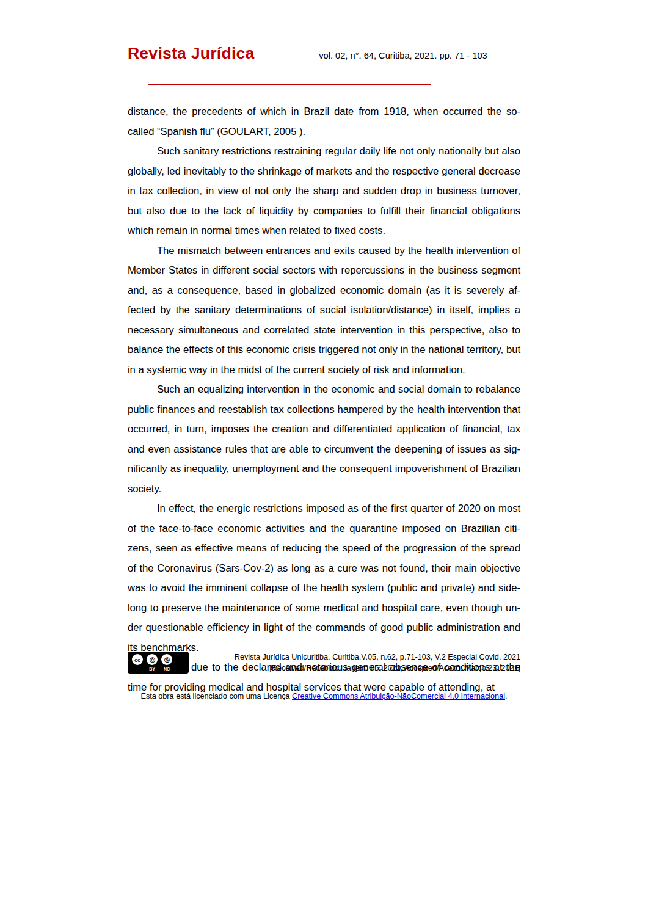Revista Jurídica
vol. 02, n°. 64, Curitiba, 2021. pp. 71 - 103
distance, the precedents of which in Brazil date from 1918, when occurred the so-called “Spanish flu” (GOULART, 2005 ).
Such sanitary restrictions restraining regular daily life not only nationally but also globally, led inevitably to the shrinkage of markets and the respective general decrease in tax collection, in view of not only the sharp and sudden drop in business turnover, but also due to the lack of liquidity by companies to fulfill their financial obligations which remain in normal times when related to fixed costs.
The mismatch between entrances and exits caused by the health intervention of Member States in different social sectors with repercussions in the business segment and, as a consequence, based in globalized economic domain (as it is severely affected by the sanitary determinations of social isolation/distance) in itself, implies a necessary simultaneous and correlated state intervention in this perspective, also to balance the effects of this economic crisis triggered not only in the national territory, but in a systemic way in the midst of the current society of risk and information.
Such an equalizing intervention in the economic and social domain to rebalance public finances and reestablish tax collections hampered by the health intervention that occurred, in turn, imposes the creation and differentiated application of financial, tax and even assistance rules that are able to circumvent the deepening of issues as significantly as inequality, unemployment and the consequent impoverishment of Brazilian society.
In effect, the energic restrictions imposed as of the first quarter of 2020 on most of the face-to-face economic activities and the quarantine imposed on Brazilian citizens, seen as effective means of reducing the speed of the progression of the spread of the Coronavirus (Sars-Cov-2) as long as a cure was not found, their main objective was to avoid the imminent collapse of the health system (public and private) and sidelong to preserve the maintenance of some medical and hospital care, even though under questionable efficiency in light of the commands of good public administration and its benchmarks.
This is due to the declared and notorious general absence of conditions at the time for providing medical and hospital services that were capable of attending, at
cc Ⓒ Ⓢ BY NC
Revista Jurídica Unicuritiba. Curitiba.V.05, n.62, p.71-103, V.2 Especial Covid. 2021 [Received/Recebido: Janeiro 05, 2021; Accepted/Aceito: Março 23, 2021]
Esta obra está licenciado com uma Licença Creative Commons Atribuição-NãoComercial 4.0 Internacional.